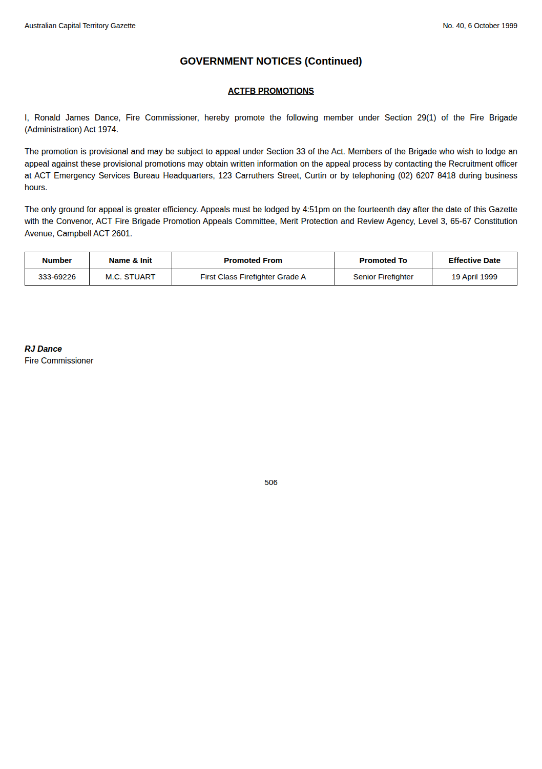Australian Capital Territory Gazette No. 40, 6 October 1999
GOVERNMENT NOTICES (Continued)
ACTFB PROMOTIONS
I, Ronald James Dance, Fire Commissioner, hereby promote the following member under Section 29(1) of the Fire Brigade (Administration) Act 1974.
The promotion is provisional and may be subject to appeal under Section 33 of the Act. Members of the Brigade who wish to lodge an appeal against these provisional promotions may obtain written information on the appeal process by contacting the Recruitment officer at ACT Emergency Services Bureau Headquarters, 123 Carruthers Street, Curtin or by telephoning (02) 6207 8418 during business hours.
The only ground for appeal is greater efficiency. Appeals must be lodged by 4:51pm on the fourteenth day after the date of this Gazette with the Convenor, ACT Fire Brigade Promotion Appeals Committee, Merit Protection and Review Agency, Level 3, 65-67 Constitution Avenue, Campbell ACT 2601.
| Number | Name & Init | Promoted From | Promoted To | Effective Date |
| --- | --- | --- | --- | --- |
| 333-69226 | M.C. STUART | First Class Firefighter Grade A | Senior Firefighter | 19 April 1999 |
RJ Dance
Fire Commissioner
506